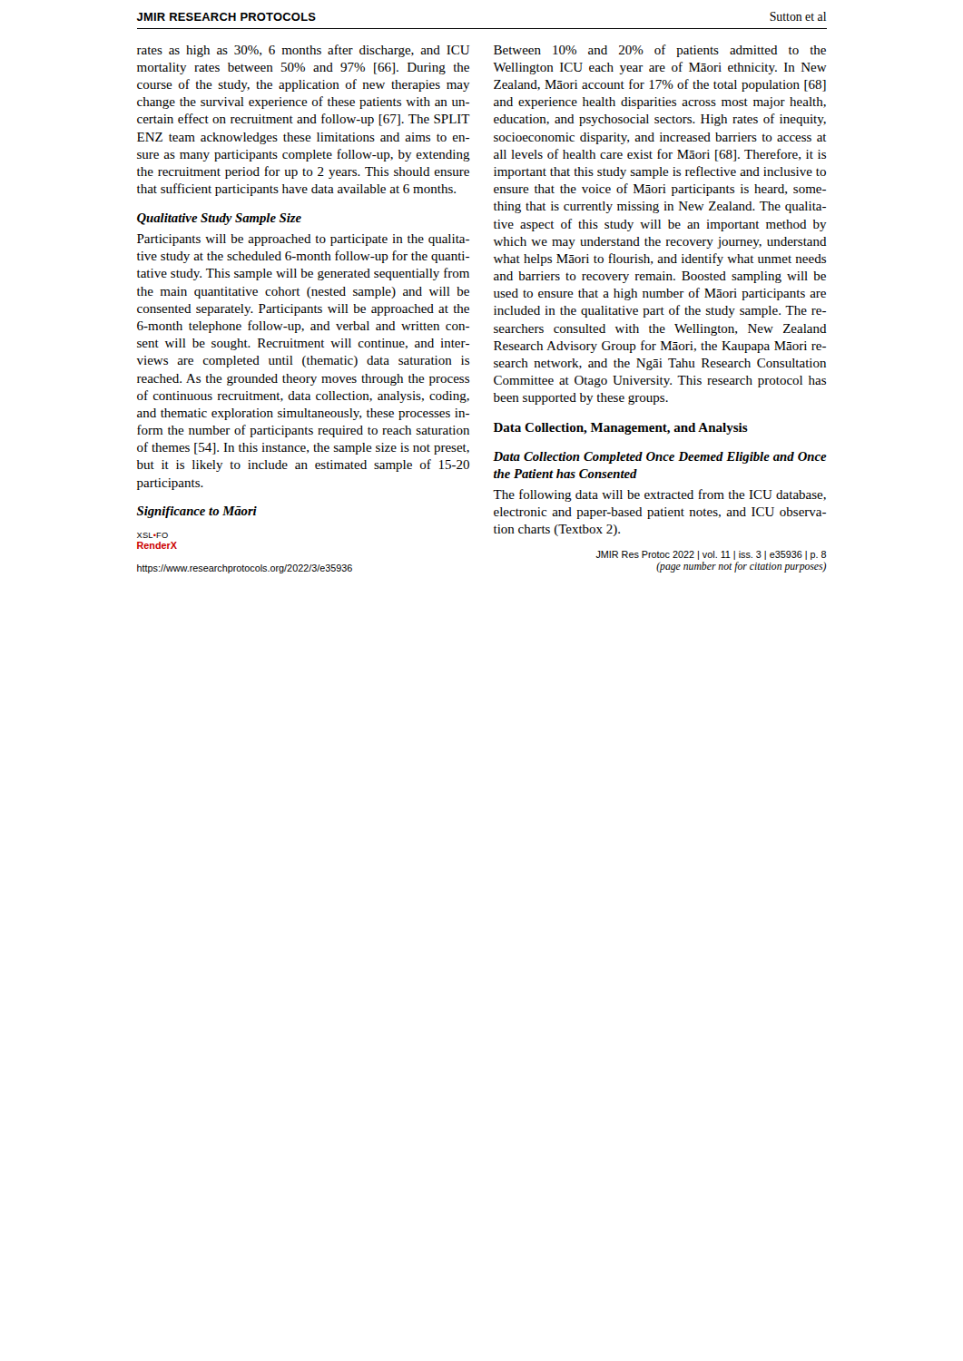JMIR RESEARCH PROTOCOLS
Sutton et al
rates as high as 30%, 6 months after discharge, and ICU mortality rates between 50% and 97% [66]. During the course of the study, the application of new therapies may change the survival experience of these patients with an uncertain effect on recruitment and follow-up [67]. The SPLIT ENZ team acknowledges these limitations and aims to ensure as many participants complete follow-up, by extending the recruitment period for up to 2 years. This should ensure that sufficient participants have data available at 6 months.
Qualitative Study Sample Size
Participants will be approached to participate in the qualitative study at the scheduled 6-month follow-up for the quantitative study. This sample will be generated sequentially from the main quantitative cohort (nested sample) and will be consented separately. Participants will be approached at the 6-month telephone follow-up, and verbal and written consent will be sought. Recruitment will continue, and interviews are completed until (thematic) data saturation is reached. As the grounded theory moves through the process of continuous recruitment, data collection, analysis, coding, and thematic exploration simultaneously, these processes inform the number of participants required to reach saturation of themes [54]. In this instance, the sample size is not preset, but it is likely to include an estimated sample of 15-20 participants.
Significance to Māori
Between 10% and 20% of patients admitted to the Wellington ICU each year are of Māori ethnicity. In New Zealand, Māori account for 17% of the total population [68] and experience health disparities across most major health, education, and psychosocial sectors. High rates of inequity, socioeconomic disparity, and increased barriers to access at all levels of health care exist for Māori [68]. Therefore, it is important that this study sample is reflective and inclusive to ensure that the voice of Māori participants is heard, something that is currently missing in New Zealand. The qualitative aspect of this study will be an important method by which we may understand the recovery journey, understand what helps Māori to flourish, and identify what unmet needs and barriers to recovery remain. Boosted sampling will be used to ensure that a high number of Māori participants are included in the qualitative part of the study sample. The researchers consulted with the Wellington, New Zealand Research Advisory Group for Māori, the Kaupapa Māori research network, and the Ngāi Tahu Research Consultation Committee at Otago University. This research protocol has been supported by these groups.
Data Collection, Management, and Analysis
Data Collection Completed Once Deemed Eligible and Once the Patient has Consented
The following data will be extracted from the ICU database, electronic and paper-based patient notes, and ICU observation charts (Textbox 2).
XSL•FO
RenderX
https://www.researchprotocols.org/2022/3/e35936
JMIR Res Protoc 2022 | vol. 11 | iss. 3 | e35936 | p. 8
(page number not for citation purposes)